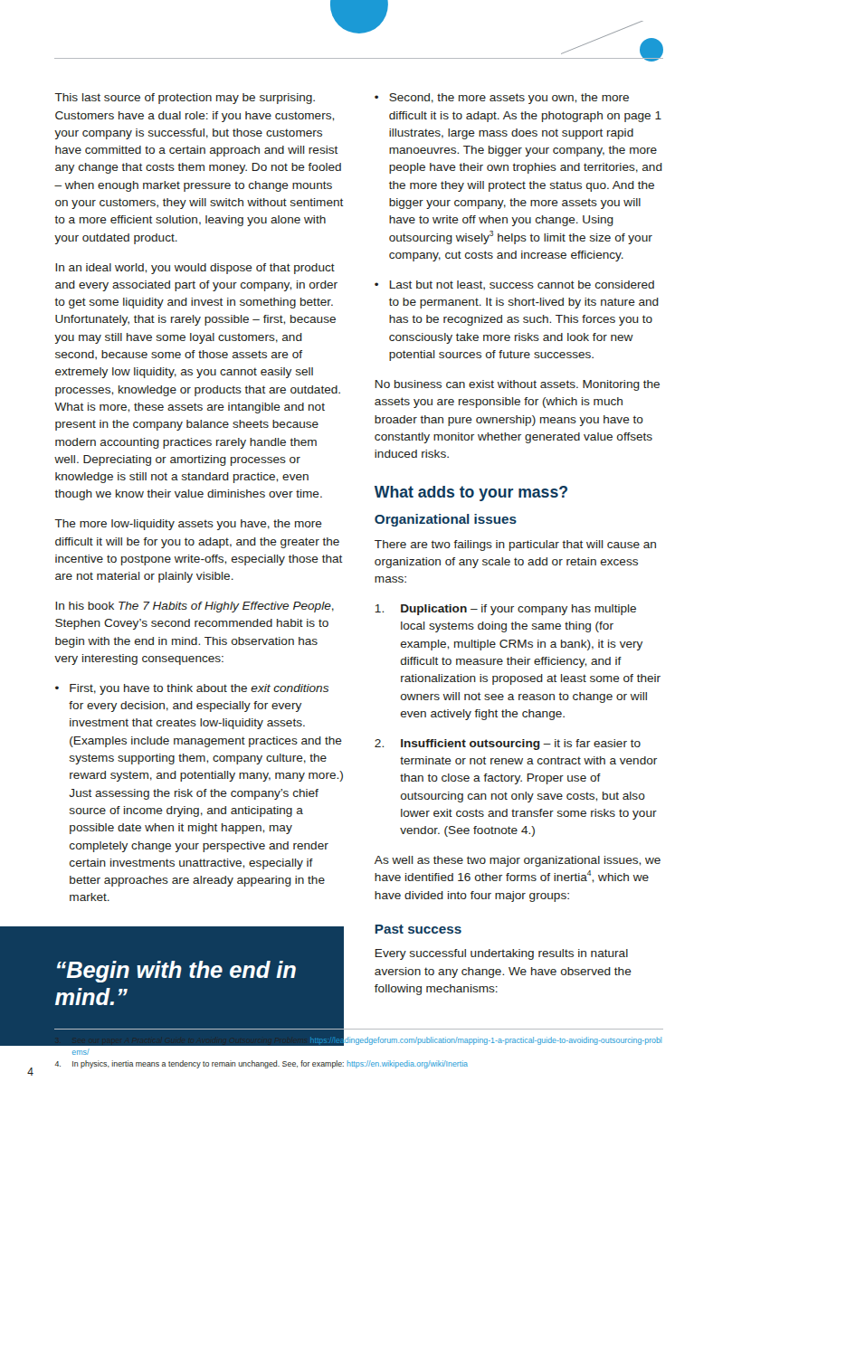This last source of protection may be surprising. Customers have a dual role: if you have customers, your company is successful, but those customers have committed to a certain approach and will resist any change that costs them money. Do not be fooled – when enough market pressure to change mounts on your customers, they will switch without sentiment to a more efficient solution, leaving you alone with your outdated product.
In an ideal world, you would dispose of that product and every associated part of your company, in order to get some liquidity and invest in something better. Unfortunately, that is rarely possible – first, because you may still have some loyal customers, and second, because some of those assets are of extremely low liquidity, as you cannot easily sell processes, knowledge or products that are outdated. What is more, these assets are intangible and not present in the company balance sheets because modern accounting practices rarely handle them well. Depreciating or amortizing processes or knowledge is still not a standard practice, even though we know their value diminishes over time.
The more low-liquidity assets you have, the more difficult it will be for you to adapt, and the greater the incentive to postpone write-offs, especially those that are not material or plainly visible.
In his book The 7 Habits of Highly Effective People, Stephen Covey’s second recommended habit is to begin with the end in mind. This observation has very interesting consequences:
First, you have to think about the exit conditions for every decision, and especially for every investment that creates low-liquidity assets. (Examples include management practices and the systems supporting them, company culture, the reward system, and potentially many, many more.) Just assessing the risk of the company’s chief source of income drying, and anticipating a possible date when it might happen, may completely change your perspective and render certain investments unattractive, especially if better approaches are already appearing in the market.
“Begin with the end in mind.”
Second, the more assets you own, the more difficult it is to adapt. As the photograph on page 1 illustrates, large mass does not support rapid manoeuvres. The bigger your company, the more people have their own trophies and territories, and the more they will protect the status quo. And the bigger your company, the more assets you will have to write off when you change. Using outsourcing wisely3 helps to limit the size of your company, cut costs and increase efficiency.
Last but not least, success cannot be considered to be permanent. It is short-lived by its nature and has to be recognized as such. This forces you to consciously take more risks and look for new potential sources of future successes.
No business can exist without assets. Monitoring the assets you are responsible for (which is much broader than pure ownership) means you have to constantly monitor whether generated value offsets induced risks.
What adds to your mass?
Organizational issues
There are two failings in particular that will cause an organization of any scale to add or retain excess mass:
Duplication – if your company has multiple local systems doing the same thing (for example, multiple CRMs in a bank), it is very difficult to measure their efficiency, and if rationalization is proposed at least some of their owners will not see a reason to change or will even actively fight the change.
Insufficient outsourcing – it is far easier to terminate or not renew a contract with a vendor than to close a factory. Proper use of outsourcing can not only save costs, but also lower exit costs and transfer some risks to your vendor. (See footnote 4.)
As well as these two major organizational issues, we have identified 16 other forms of inertia4, which we have divided into four major groups:
Past success
Every successful undertaking results in natural aversion to any change. We have observed the following mechanisms:
3.
See our paper A Practical Guide to Avoiding Outsourcing Problems https://leadingedgeforum.com/publication/mapping-1-a-practical-guide-to-avoiding-outsourcing-problems/
4.
In physics, inertia means a tendency to remain unchanged. See, for example: https://en.wikipedia.org/wiki/Inertia
4